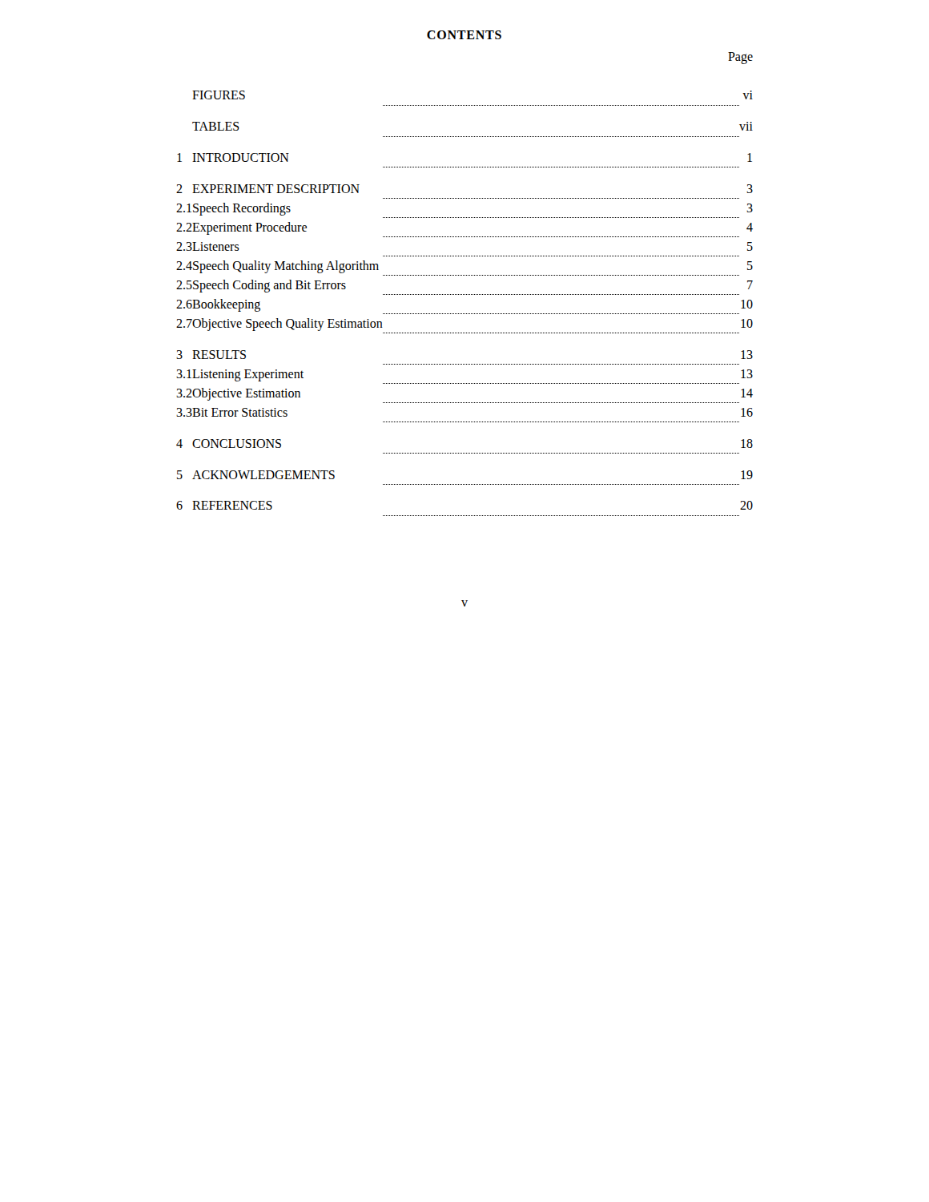CONTENTS
Page
| | FIGURES | | vi |
| | TABLES | | vii |
| 1 | INTRODUCTION | | 1 |
| 2 | EXPERIMENT DESCRIPTION | | 3 |
| 2.1 | Speech Recordings | | 3 |
| 2.2 | Experiment Procedure | | 4 |
| 2.3 | Listeners | | 5 |
| 2.4 | Speech Quality Matching Algorithm | | 5 |
| 2.5 | Speech Coding and Bit Errors | | 7 |
| 2.6 | Bookkeeping | | 10 |
| 2.7 | Objective Speech Quality Estimation | | 10 |
| 3 | RESULTS | | 13 |
| 3.1 | Listening Experiment | | 13 |
| 3.2 | Objective Estimation | | 14 |
| 3.3 | Bit Error Statistics | | 16 |
| 4 | CONCLUSIONS | | 18 |
| 5 | ACKNOWLEDGEMENTS | | 19 |
| 6 | REFERENCES | | 20 |
v